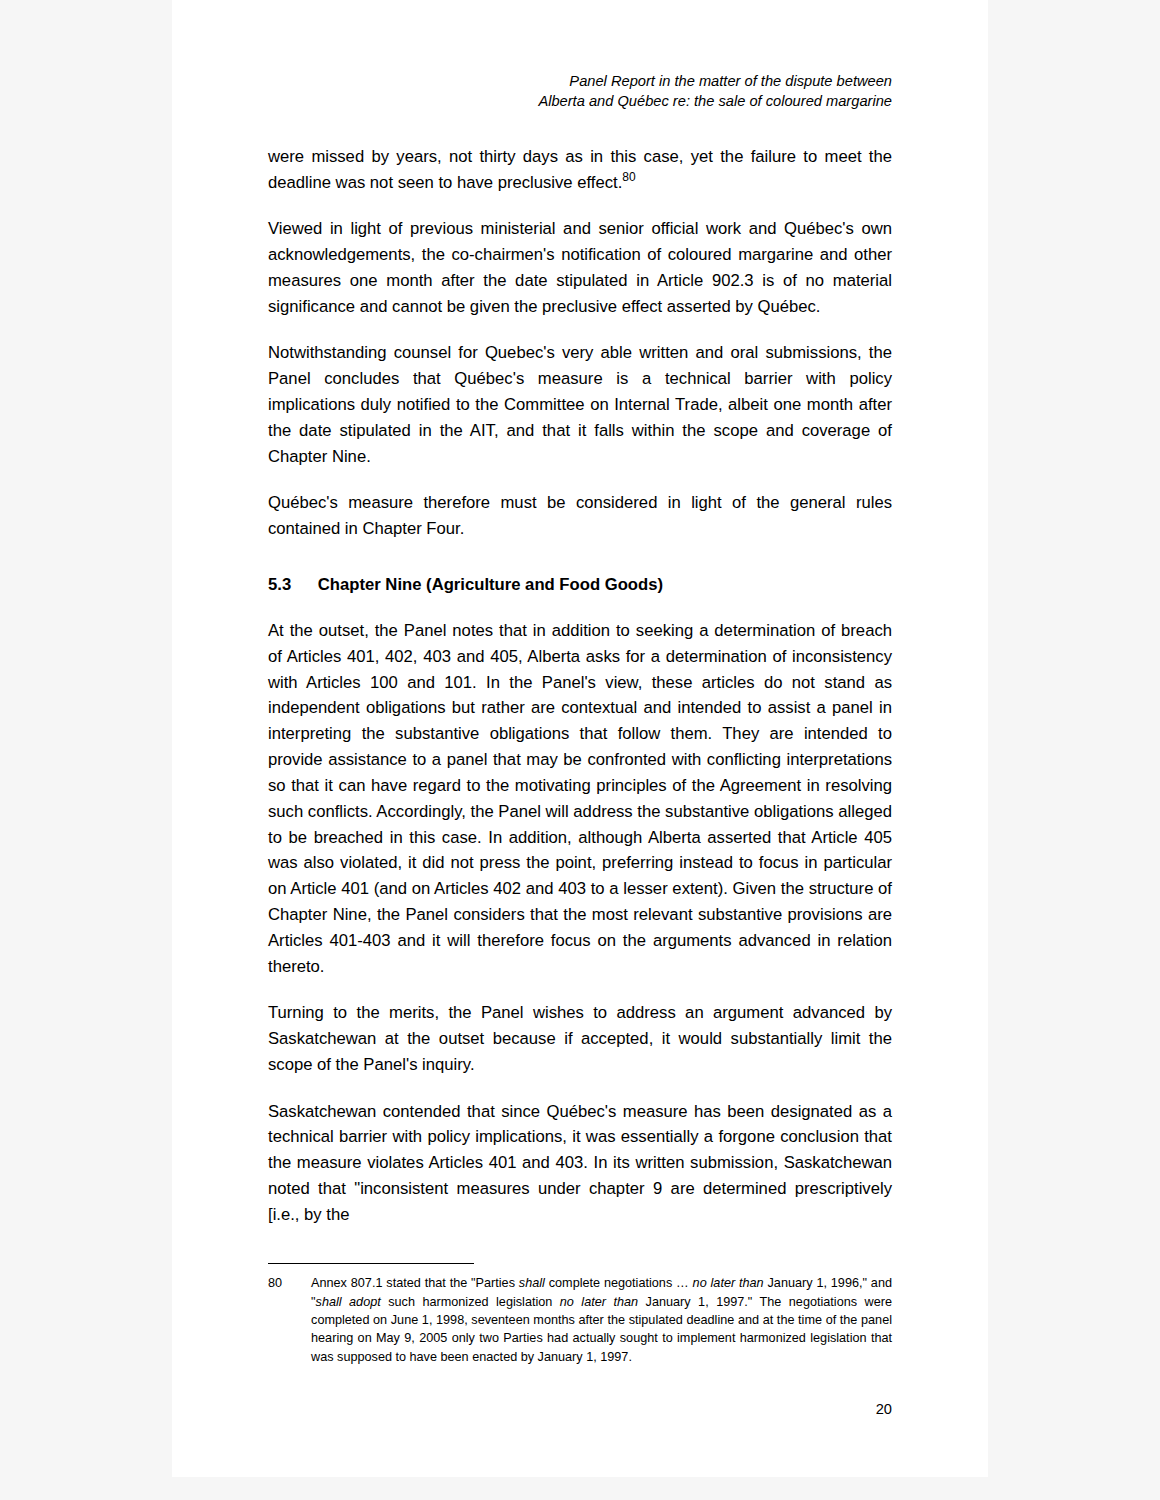Panel Report in the matter of the dispute between
Alberta and Québec re: the sale of coloured margarine
were missed by years, not thirty days as in this case, yet the failure to meet the deadline was not seen to have preclusive effect.80
Viewed in light of previous ministerial and senior official work and Québec's own acknowledgements, the co-chairmen's notification of coloured margarine and other measures one month after the date stipulated in Article 902.3 is of no material significance and cannot be given the preclusive effect asserted by Québec.
Notwithstanding counsel for Quebec's very able written and oral submissions, the Panel concludes that Québec's measure is a technical barrier with policy implications duly notified to the Committee on Internal Trade, albeit one month after the date stipulated in the AIT, and that it falls within the scope and coverage of Chapter Nine.
Québec's measure therefore must be considered in light of the general rules contained in Chapter Four.
5.3 Chapter Nine (Agriculture and Food Goods)
At the outset, the Panel notes that in addition to seeking a determination of breach of Articles 401, 402, 403 and 405, Alberta asks for a determination of inconsistency with Articles 100 and 101. In the Panel's view, these articles do not stand as independent obligations but rather are contextual and intended to assist a panel in interpreting the substantive obligations that follow them. They are intended to provide assistance to a panel that may be confronted with conflicting interpretations so that it can have regard to the motivating principles of the Agreement in resolving such conflicts. Accordingly, the Panel will address the substantive obligations alleged to be breached in this case. In addition, although Alberta asserted that Article 405 was also violated, it did not press the point, preferring instead to focus in particular on Article 401 (and on Articles 402 and 403 to a lesser extent). Given the structure of Chapter Nine, the Panel considers that the most relevant substantive provisions are Articles 401-403 and it will therefore focus on the arguments advanced in relation thereto.
Turning to the merits, the Panel wishes to address an argument advanced by Saskatchewan at the outset because if accepted, it would substantially limit the scope of the Panel's inquiry.
Saskatchewan contended that since Québec's measure has been designated as a technical barrier with policy implications, it was essentially a forgone conclusion that the measure violates Articles 401 and 403. In its written submission, Saskatchewan noted that "inconsistent measures under chapter 9 are determined prescriptively [i.e., by the
80 Annex 807.1 stated that the "Parties shall complete negotiations … no later than January 1, 1996," and "shall adopt such harmonized legislation no later than January 1, 1997." The negotiations were completed on June 1, 1998, seventeen months after the stipulated deadline and at the time of the panel hearing on May 9, 2005 only two Parties had actually sought to implement harmonized legislation that was supposed to have been enacted by January 1, 1997.
20